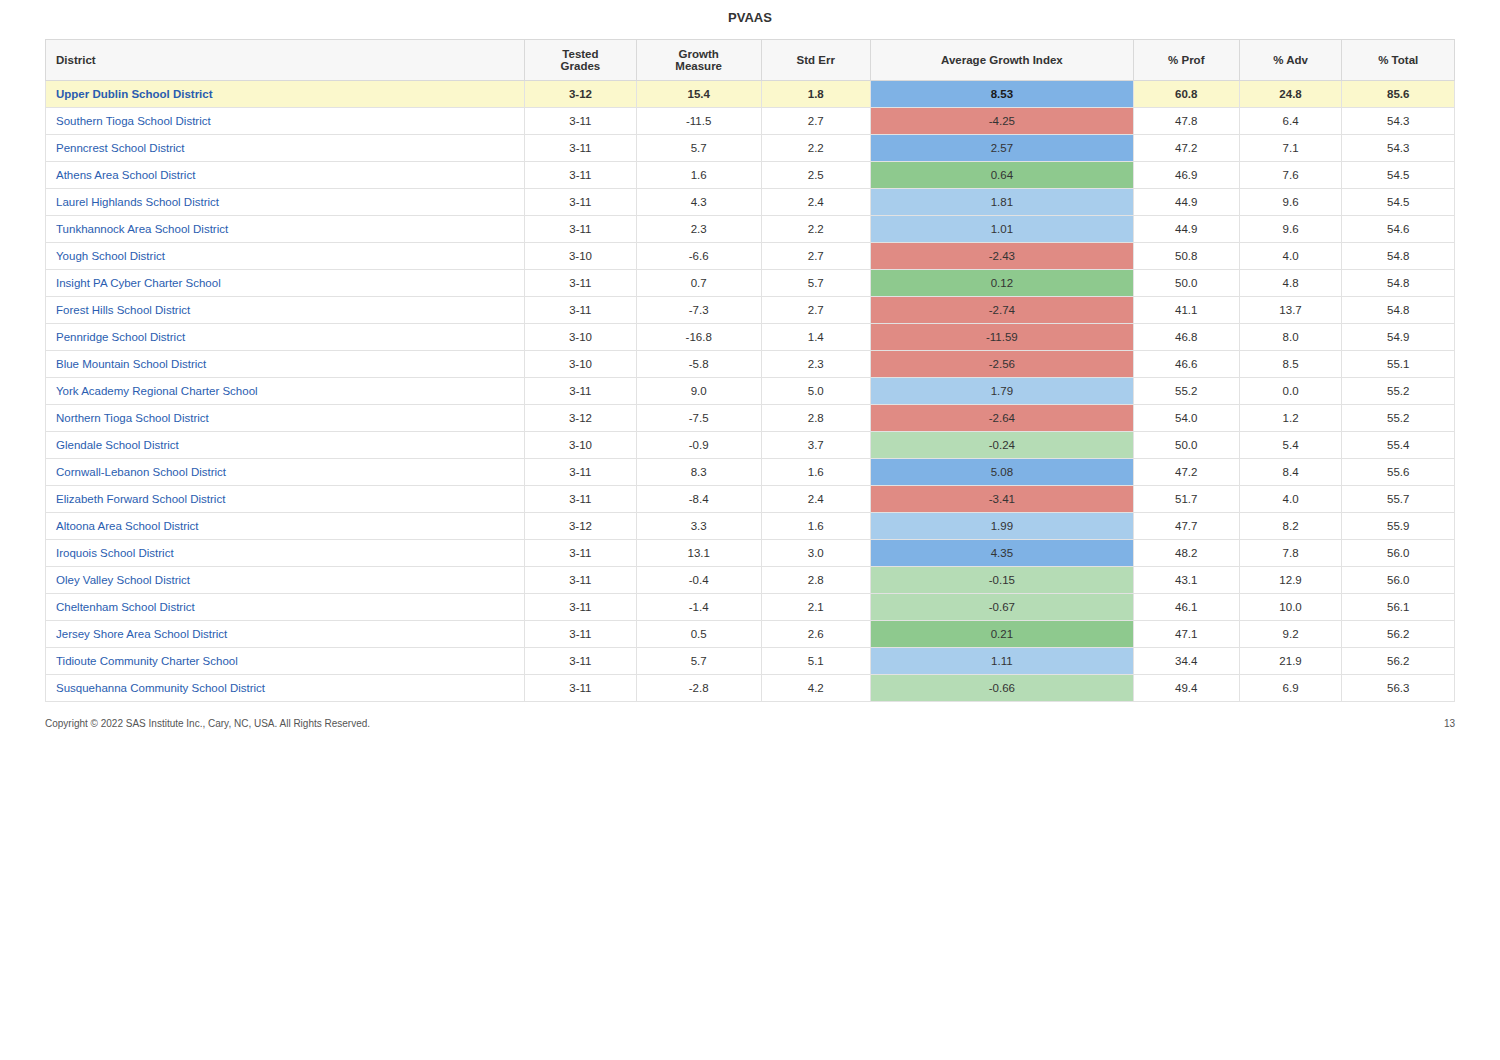PVAAS
| District | Tested Grades | Growth Measure | Std Err | Average Growth Index | % Prof | % Adv | % Total |
| --- | --- | --- | --- | --- | --- | --- | --- |
| Upper Dublin School District | 3-12 | 15.4 | 1.8 | 8.53 | 60.8 | 24.8 | 85.6 |
| Southern Tioga School District | 3-11 | -11.5 | 2.7 | -4.25 | 47.8 | 6.4 | 54.3 |
| Penncrest School District | 3-11 | 5.7 | 2.2 | 2.57 | 47.2 | 7.1 | 54.3 |
| Athens Area School District | 3-11 | 1.6 | 2.5 | 0.64 | 46.9 | 7.6 | 54.5 |
| Laurel Highlands School District | 3-11 | 4.3 | 2.4 | 1.81 | 44.9 | 9.6 | 54.5 |
| Tunkhannock Area School District | 3-11 | 2.3 | 2.2 | 1.01 | 44.9 | 9.6 | 54.6 |
| Yough School District | 3-10 | -6.6 | 2.7 | -2.43 | 50.8 | 4.0 | 54.8 |
| Insight PA Cyber Charter School | 3-11 | 0.7 | 5.7 | 0.12 | 50.0 | 4.8 | 54.8 |
| Forest Hills School District | 3-11 | -7.3 | 2.7 | -2.74 | 41.1 | 13.7 | 54.8 |
| Pennridge School District | 3-10 | -16.8 | 1.4 | -11.59 | 46.8 | 8.0 | 54.9 |
| Blue Mountain School District | 3-10 | -5.8 | 2.3 | -2.56 | 46.6 | 8.5 | 55.1 |
| York Academy Regional Charter School | 3-11 | 9.0 | 5.0 | 1.79 | 55.2 | 0.0 | 55.2 |
| Northern Tioga School District | 3-12 | -7.5 | 2.8 | -2.64 | 54.0 | 1.2 | 55.2 |
| Glendale School District | 3-10 | -0.9 | 3.7 | -0.24 | 50.0 | 5.4 | 55.4 |
| Cornwall-Lebanon School District | 3-11 | 8.3 | 1.6 | 5.08 | 47.2 | 8.4 | 55.6 |
| Elizabeth Forward School District | 3-11 | -8.4 | 2.4 | -3.41 | 51.7 | 4.0 | 55.7 |
| Altoona Area School District | 3-12 | 3.3 | 1.6 | 1.99 | 47.7 | 8.2 | 55.9 |
| Iroquois School District | 3-11 | 13.1 | 3.0 | 4.35 | 48.2 | 7.8 | 56.0 |
| Oley Valley School District | 3-11 | -0.4 | 2.8 | -0.15 | 43.1 | 12.9 | 56.0 |
| Cheltenham School District | 3-11 | -1.4 | 2.1 | -0.67 | 46.1 | 10.0 | 56.1 |
| Jersey Shore Area School District | 3-11 | 0.5 | 2.6 | 0.21 | 47.1 | 9.2 | 56.2 |
| Tidioute Community Charter School | 3-11 | 5.7 | 5.1 | 1.11 | 34.4 | 21.9 | 56.2 |
| Susquehanna Community School District | 3-11 | -2.8 | 4.2 | -0.66 | 49.4 | 6.9 | 56.3 |
Copyright © 2022 SAS Institute Inc., Cary, NC, USA. All Rights Reserved. 13